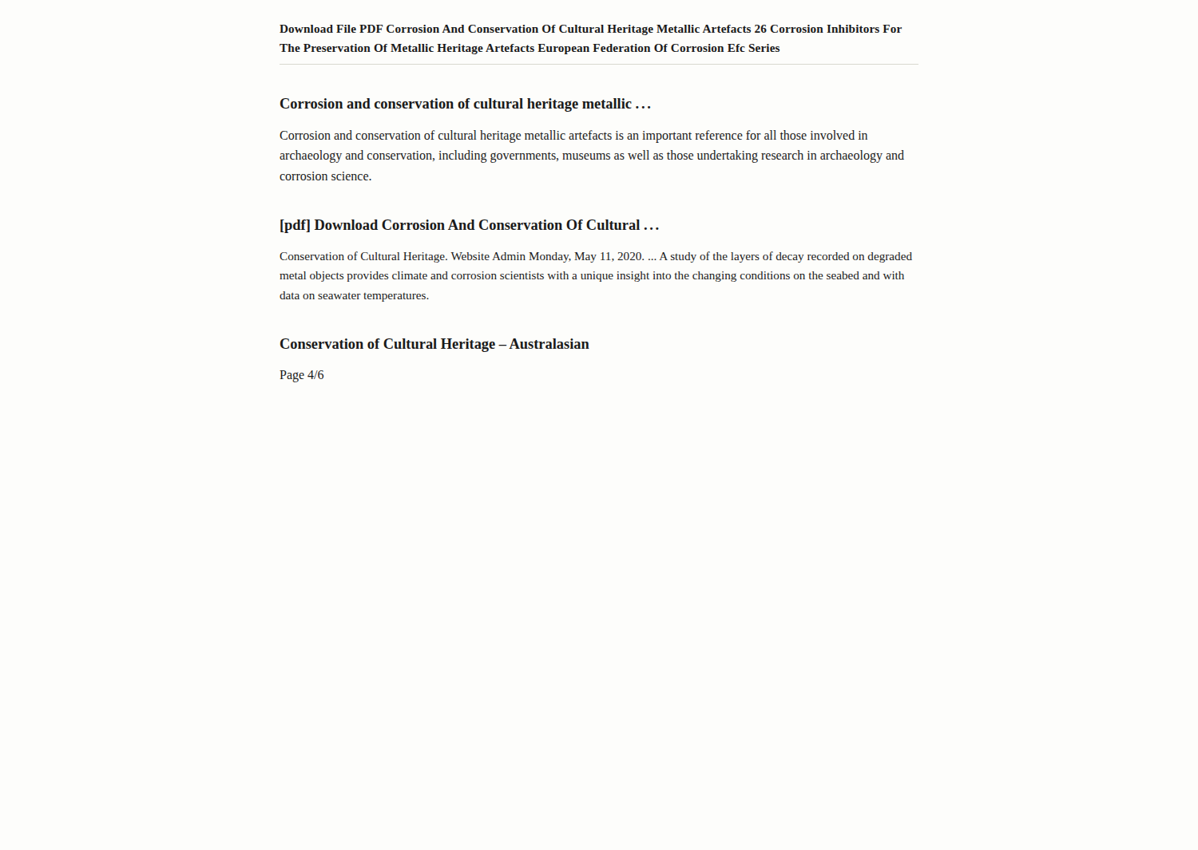Download File PDF Corrosion And Conservation Of Cultural Heritage Metallic Artefacts 26 Corrosion Inhibitors For The Preservation Of Metallic Heritage Artefacts European Federation Of Corrosion Efc Series
Corrosion and conservation of cultural heritage metallic ...
Corrosion and conservation of cultural heritage metallic artefacts is an important reference for all those involved in archaeology and conservation, including governments, museums as well as those undertaking research in archaeology and corrosion science.
[pdf] Download Corrosion And Conservation Of Cultural ...
Conservation of Cultural Heritage. Website Admin Monday, May 11, 2020. ... A study of the layers of decay recorded on degraded metal objects provides climate and corrosion scientists with a unique insight into the changing conditions on the seabed and with data on seawater temperatures.
Conservation of Cultural Heritage – Australasian
Page 4/6